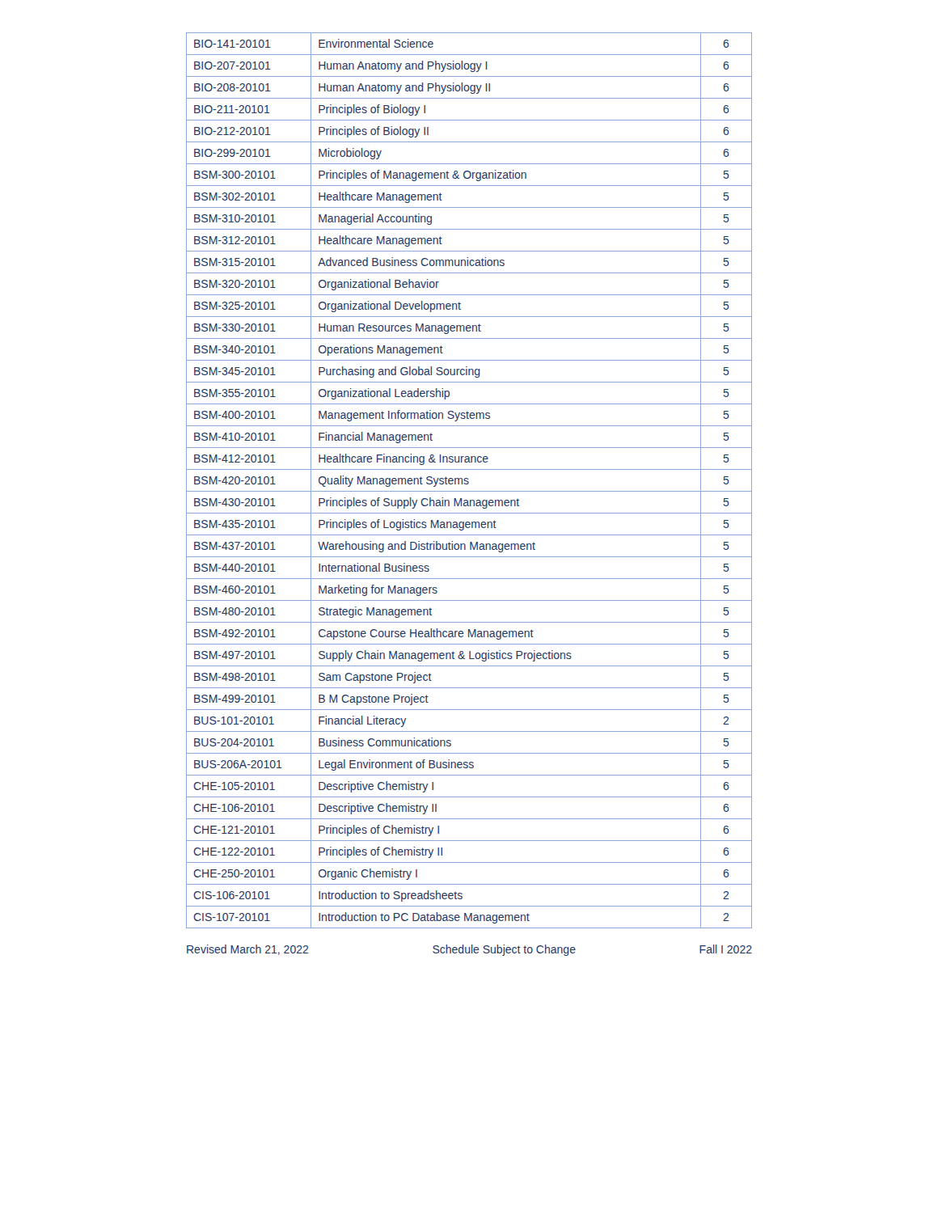| BIO-141-20101 | Environmental Science | 6 |
| BIO-207-20101 | Human Anatomy and Physiology I | 6 |
| BIO-208-20101 | Human Anatomy and Physiology II | 6 |
| BIO-211-20101 | Principles of Biology I | 6 |
| BIO-212-20101 | Principles of Biology II | 6 |
| BIO-299-20101 | Microbiology | 6 |
| BSM-300-20101 | Principles of Management & Organization | 5 |
| BSM-302-20101 | Healthcare Management | 5 |
| BSM-310-20101 | Managerial Accounting | 5 |
| BSM-312-20101 | Healthcare Management | 5 |
| BSM-315-20101 | Advanced Business Communications | 5 |
| BSM-320-20101 | Organizational Behavior | 5 |
| BSM-325-20101 | Organizational Development | 5 |
| BSM-330-20101 | Human Resources Management | 5 |
| BSM-340-20101 | Operations Management | 5 |
| BSM-345-20101 | Purchasing and Global Sourcing | 5 |
| BSM-355-20101 | Organizational Leadership | 5 |
| BSM-400-20101 | Management Information Systems | 5 |
| BSM-410-20101 | Financial Management | 5 |
| BSM-412-20101 | Healthcare Financing & Insurance | 5 |
| BSM-420-20101 | Quality Management Systems | 5 |
| BSM-430-20101 | Principles of Supply Chain Management | 5 |
| BSM-435-20101 | Principles of Logistics Management | 5 |
| BSM-437-20101 | Warehousing and Distribution Management | 5 |
| BSM-440-20101 | International Business | 5 |
| BSM-460-20101 | Marketing for Managers | 5 |
| BSM-480-20101 | Strategic Management | 5 |
| BSM-492-20101 | Capstone Course Healthcare Management | 5 |
| BSM-497-20101 | Supply Chain Management & Logistics Projections | 5 |
| BSM-498-20101 | Sam Capstone Project | 5 |
| BSM-499-20101 | B M Capstone Project | 5 |
| BUS-101-20101 | Financial Literacy | 2 |
| BUS-204-20101 | Business Communications | 5 |
| BUS-206A-20101 | Legal Environment of Business | 5 |
| CHE-105-20101 | Descriptive Chemistry I | 6 |
| CHE-106-20101 | Descriptive Chemistry II | 6 |
| CHE-121-20101 | Principles of Chemistry I | 6 |
| CHE-122-20101 | Principles of Chemistry II | 6 |
| CHE-250-20101 | Organic Chemistry I | 6 |
| CIS-106-20101 | Introduction to Spreadsheets | 2 |
| CIS-107-20101 | Introduction to PC Database Management | 2 |
Revised March 21, 2022 Schedule Subject to Change Fall I 2022